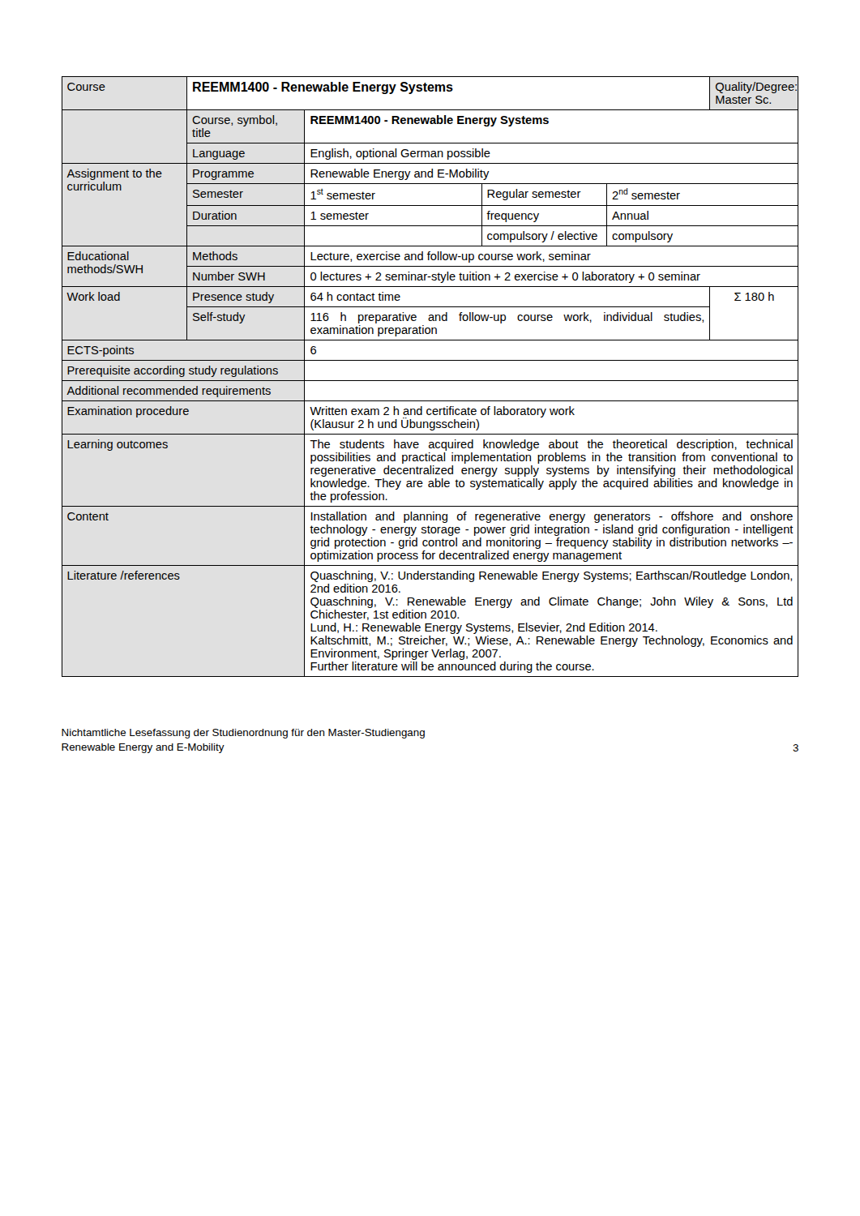| Course | REEMM1400 - Renewable Energy Systems | Quality/Degree: Master Sc. |
| | Course, symbol, title | REEMM1400 - Renewable Energy Systems |
| Language | English, optional German possible |
| Assignment to the curriculum | Programme | Renewable Energy and E-Mobility |
| Semester | 1 st semester | Regular semester | 2 nd semester |
| Duration | 1 semester | frequency | Annual |
| | | compulsory / elective | compulsory |
| Educational methods/SWH | Methods | Lecture, exercise and follow-up course work, seminar |
| Number SWH | 0 lectures + 2 seminar-style tuition + 2 exercise + 0 laboratory + 0 seminar |
| Work load | Presence study | 64 h contact time | Σ 180 h |
| Self-study | 116 h preparative and follow-up course work, individual studies, examination preparation |
| ECTS-points | 6 |
| Prerequisite according study regulations | |
| Additional recommended requirements | |
| Examination procedure | Written exam 2 h and certificate of laboratory work (Klausur 2 h und Übungsschein) |
| Learning outcomes | The students have acquired knowledge about the theoretical description, technical possibilities and practical implementation problems in the transition from conventional to regenerative decentralized energy supply systems by intensifying their methodological knowledge. They are able to systematically apply the acquired abilities and knowledge in the profession. |
| Content | Installation and planning of regenerative energy generators - offshore and onshore technology - energy storage - power grid integration - island grid configuration - intelligent grid protection - grid control and monitoring – frequency stability in distribution networks –- optimization process for decentralized energy management |
| Literature /references | Quaschning, V.: Understanding Renewable Energy Systems; Earthscan/Routledge London, 2nd edition 2016. Quaschning, V.: Renewable Energy and Climate Change; John Wiley & Sons, Ltd Chichester, 1st edition 2010. Lund, H.: Renewable Energy Systems, Elsevier, 2nd Edition 2014. Kaltschmitt, M.; Streicher, W.; Wiese, A.: Renewable Energy Technology, Economics and Environment, Springer Verlag, 2007. Further literature will be announced during the course. |
Nichtamtliche Lesefassung der Studienordnung für den Master-Studiengang
Renewable Energy and E-Mobility
3